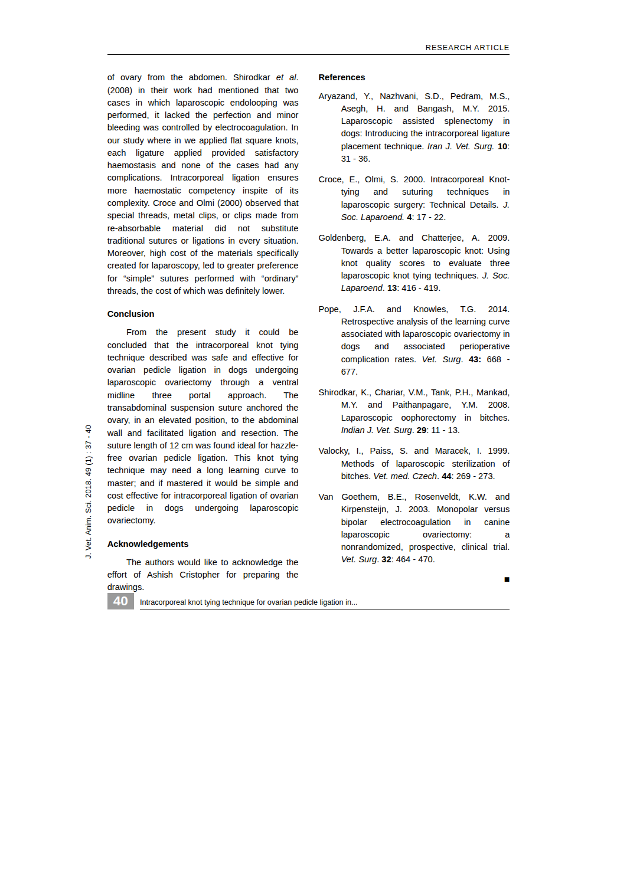RESEARCH ARTICLE
of ovary from the abdomen. Shirodkar et al. (2008) in their work had mentioned that two cases in which laparoscopic endolooping was performed, it lacked the perfection and minor bleeding was controlled by electrocoagulation. In our study where in we applied flat square knots, each ligature applied provided satisfactory haemostasis and none of the cases had any complications. Intracorporeal ligation ensures more haemostatic competency inspite of its complexity. Croce and Olmi (2000) observed that special threads, metal clips, or clips made from re-absorbable material did not substitute traditional sutures or ligations in every situation. Moreover, high cost of the materials specifically created for laparoscopy, led to greater preference for “simple” sutures performed with “ordinary” threads, the cost of which was definitely lower.
Conclusion
From the present study it could be concluded that the intracorporeal knot tying technique described was safe and effective for ovarian pedicle ligation in dogs undergoing laparoscopic ovariectomy through a ventral midline three portal approach. The transabdominal suspension suture anchored the ovary, in an elevated position, to the abdominal wall and facilitated ligation and resection. The suture length of 12 cm was found ideal for hazzle-free ovarian pedicle ligation. This knot tying technique may need a long learning curve to master; and if mastered it would be simple and cost effective for intracorporeal ligation of ovarian pedicle in dogs undergoing laparoscopic ovariectomy.
Acknowledgements
The authors would like to acknowledge the effort of Ashish Cristopher for preparing the drawings.
References
Aryazand, Y., Nazhvani, S.D., Pedram, M.S., Asegh, H. and Bangash, M.Y. 2015. Laparoscopic assisted splenectomy in dogs: Introducing the intracorporeal ligature placement technique. Iran J. Vet. Surg. 10: 31 - 36.
Croce, E., Olmi, S. 2000. Intracorporeal Knot-tying and suturing techniques in laparoscopic surgery: Technical Details. J. Soc. Laparoend. 4: 17 - 22.
Goldenberg, E.A. and Chatterjee, A. 2009. Towards a better laparoscopic knot: Using knot quality scores to evaluate three laparoscopic knot tying techniques. J. Soc. Laparoend. 13: 416 - 419.
Pope, J.F.A. and Knowles, T.G. 2014. Retrospective analysis of the learning curve associated with laparoscopic ovariectomy in dogs and associated perioperative complication rates. Vet. Surg. 43: 668 - 677.
Shirodkar, K., Chariar, V.M., Tank, P.H., Mankad, M.Y. and Paithanpagare, Y.M. 2008. Laparoscopic oophorectomy in bitches. Indian J. Vet. Surg. 29: 11 - 13.
Valocky, I., Paiss, S. and Maracek, I. 1999. Methods of laparoscopic sterilization of bitches. Vet. med. Czech. 44: 269 - 273.
Van Goethem, B.E., Rosenveldt, K.W. and Kirpensteijn, J. 2003. Monopolar versus bipolar electrocoagulation in canine laparoscopic ovariectomy: a nonrandomized, prospective, clinical trial. Vet. Surg. 32: 464 - 470.
■
J. Vet. Anim. Sci. 2018. 49 (1) : 37 - 40
40
Intracorporeal knot tying technique for ovarian pedicle ligation in...